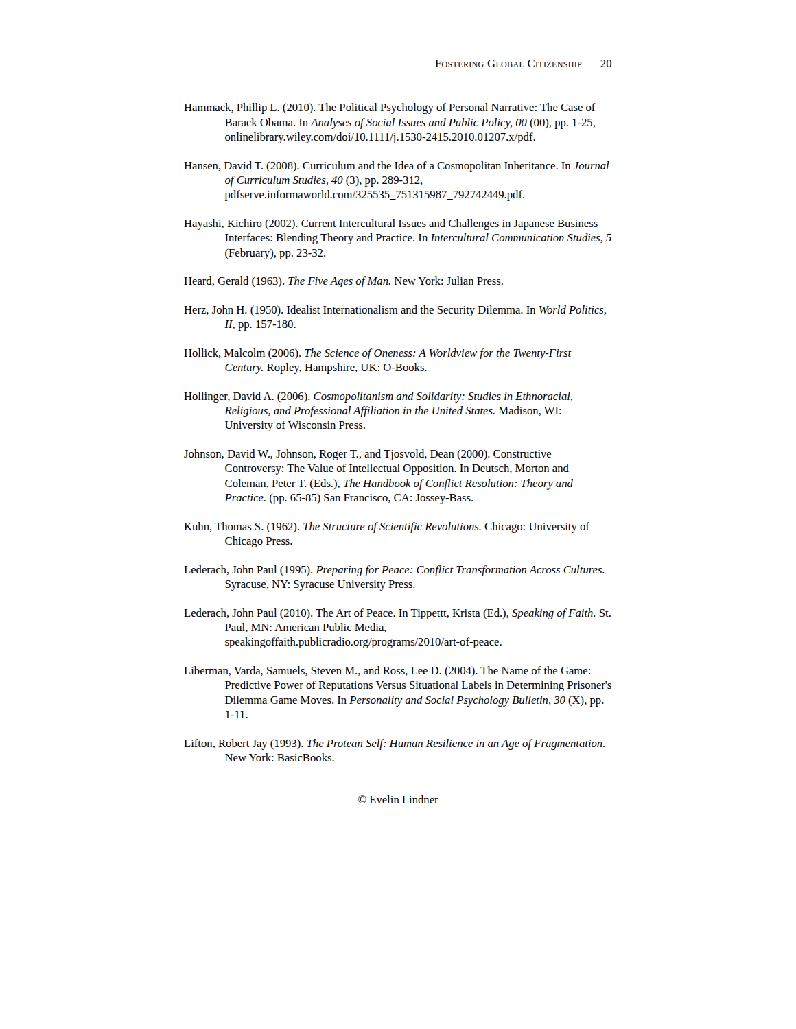Fostering Global Citizenship20
Hammack, Phillip L. (2010). The Political Psychology of Personal Narrative: The Case of Barack Obama. In Analyses of Social Issues and Public Policy, 00 (00), pp. 1-25, onlinelibrary.wiley.com/doi/10.1111/j.1530-2415.2010.01207.x/pdf.
Hansen, David T. (2008). Curriculum and the Idea of a Cosmopolitan Inheritance. In Journal of Curriculum Studies, 40 (3), pp. 289-312, pdfserve.informaworld.com/325535_751315987_792742449.pdf.
Hayashi, Kichiro (2002). Current Intercultural Issues and Challenges in Japanese Business Interfaces: Blending Theory and Practice. In Intercultural Communication Studies, 5 (February), pp. 23-32.
Heard, Gerald (1963). The Five Ages of Man. New York: Julian Press.
Herz, John H. (1950). Idealist Internationalism and the Security Dilemma. In World Politics, II, pp. 157-180.
Hollick, Malcolm (2006). The Science of Oneness: A Worldview for the Twenty-First Century. Ropley, Hampshire, UK: O-Books.
Hollinger, David A. (2006). Cosmopolitanism and Solidarity: Studies in Ethnoracial, Religious, and Professional Affiliation in the United States. Madison, WI: University of Wisconsin Press.
Johnson, David W., Johnson, Roger T., and Tjosvold, Dean (2000). Constructive Controversy: The Value of Intellectual Opposition. In Deutsch, Morton and Coleman, Peter T. (Eds.), The Handbook of Conflict Resolution: Theory and Practice. (pp. 65-85) San Francisco, CA: Jossey-Bass.
Kuhn, Thomas S. (1962). The Structure of Scientific Revolutions. Chicago: University of Chicago Press.
Lederach, John Paul (1995). Preparing for Peace: Conflict Transformation Across Cultures. Syracuse, NY: Syracuse University Press.
Lederach, John Paul (2010). The Art of Peace. In Tippettt, Krista (Ed.), Speaking of Faith. St. Paul, MN: American Public Media, speakingoffaith.publicradio.org/programs/2010/art-of-peace.
Liberman, Varda, Samuels, Steven M., and Ross, Lee D. (2004). The Name of the Game: Predictive Power of Reputations Versus Situational Labels in Determining Prisoner's Dilemma Game Moves. In Personality and Social Psychology Bulletin, 30 (X), pp. 1-11.
Lifton, Robert Jay (1993). The Protean Self: Human Resilience in an Age of Fragmentation. New York: BasicBooks.
© Evelin Lindner